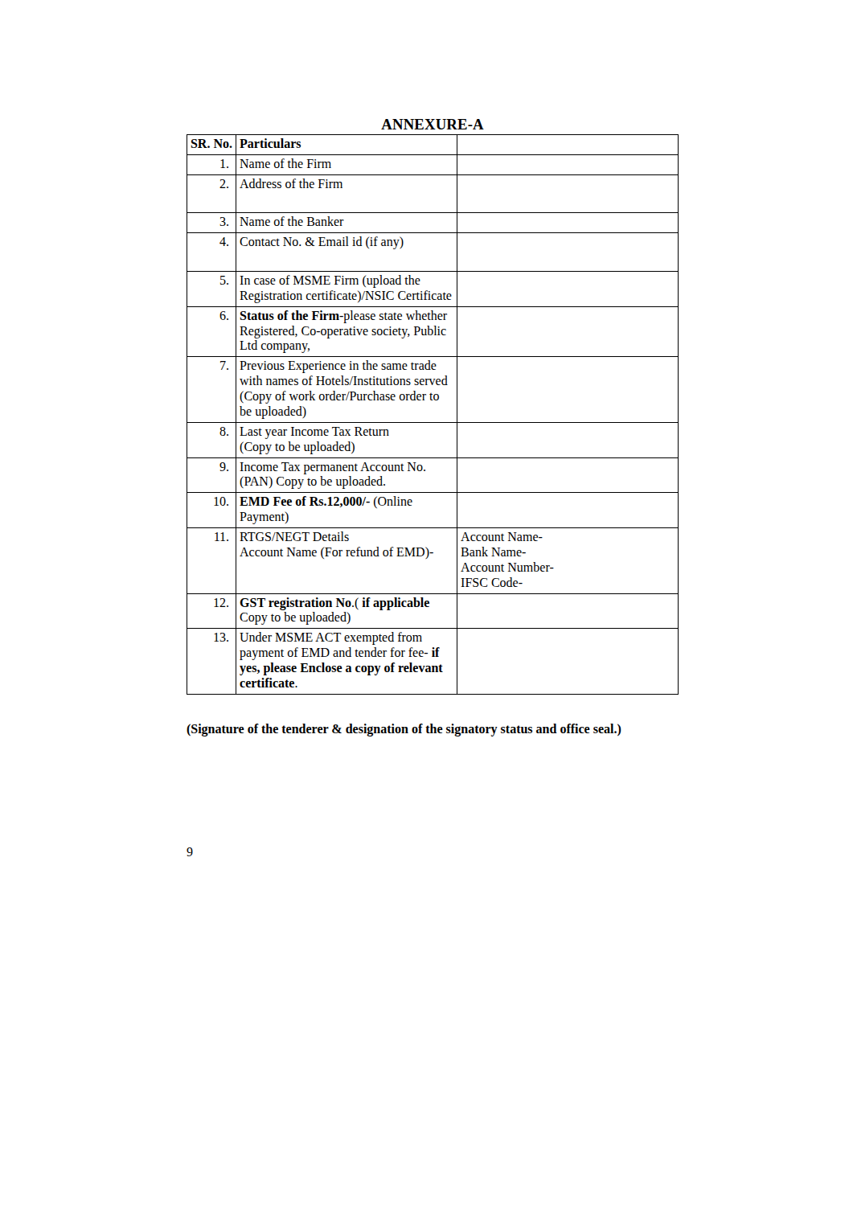ANNEXURE-A
| SR. No. | Particulars | |
| --- | --- | --- |
| 1. | Name of the Firm | |
| 2. | Address of the Firm | |
| 3. | Name of the Banker | |
| 4. | Contact No. & Email id (if any) | |
| 5. | In case of MSME Firm (upload the Registration certificate)/NSIC Certificate | |
| 6. | Status of the Firm -please state whether Registered, Co-operative society, Public Ltd company, | |
| 7. | Previous Experience in the same trade with names of Hotels/Institutions served (Copy of work order/Purchase order to be uploaded) | |
| 8. | Last year Income Tax Return (Copy to be uploaded) | |
| 9. | Income Tax permanent Account No.(PAN) Copy to be uploaded. | |
| 10. | EMD Fee of Rs.12,000/- (Online Payment) | |
| 11. | RTGS/NEGT Details Account Name (For refund of EMD)- | Account Name- Bank Name- Account Number- IFSC Code- |
| 12. | GST registration No .( if applicable Copy to be uploaded) | |
| 13. | Under MSME ACT exempted from payment of EMD and tender for fee- if yes, please Enclose a copy of relevant certificate . | |
(Signature of the tenderer & designation of the signatory status and office seal.)
9